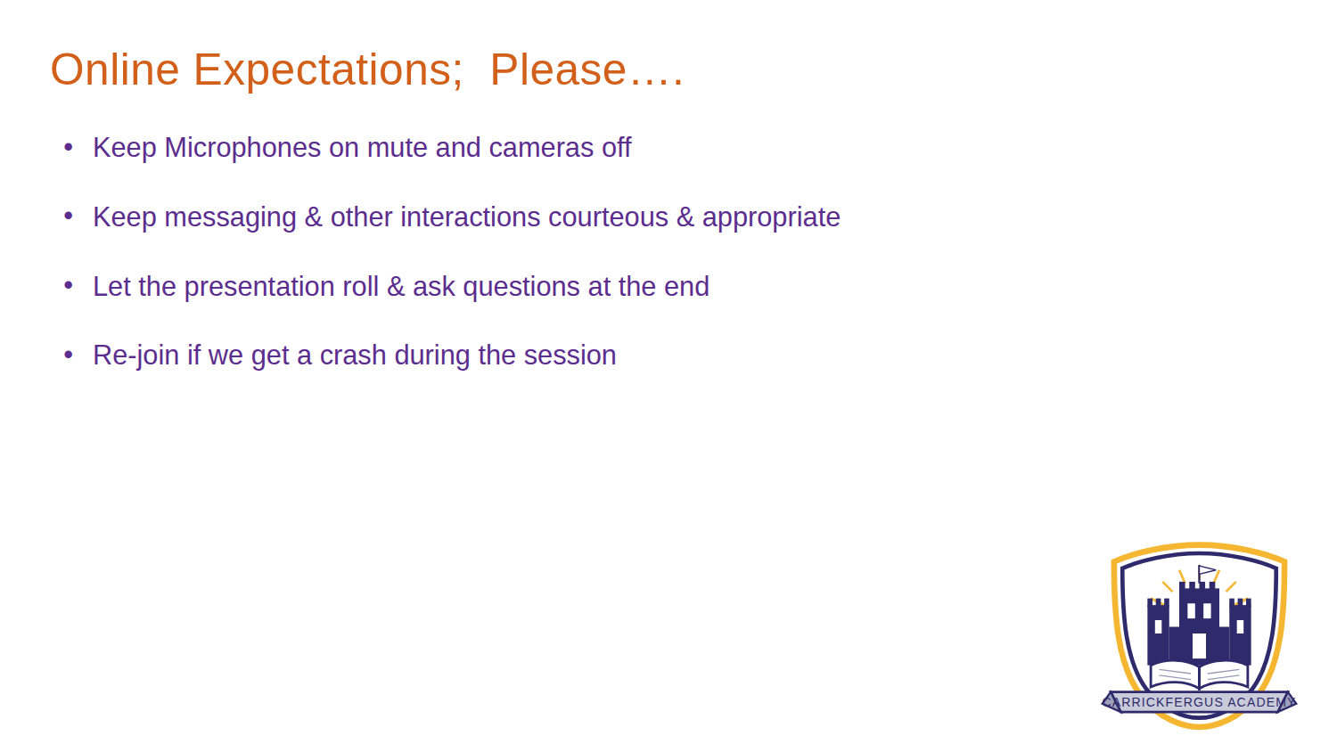Online Expectations; Please….
Keep Microphones on mute and cameras off
Keep messaging & other interactions courteous & appropriate
Let the presentation roll & ask questions at the end
Re-join if we get a crash during the session
Carrickfergus Academy crest CARRICKFERGUS ACADEMY